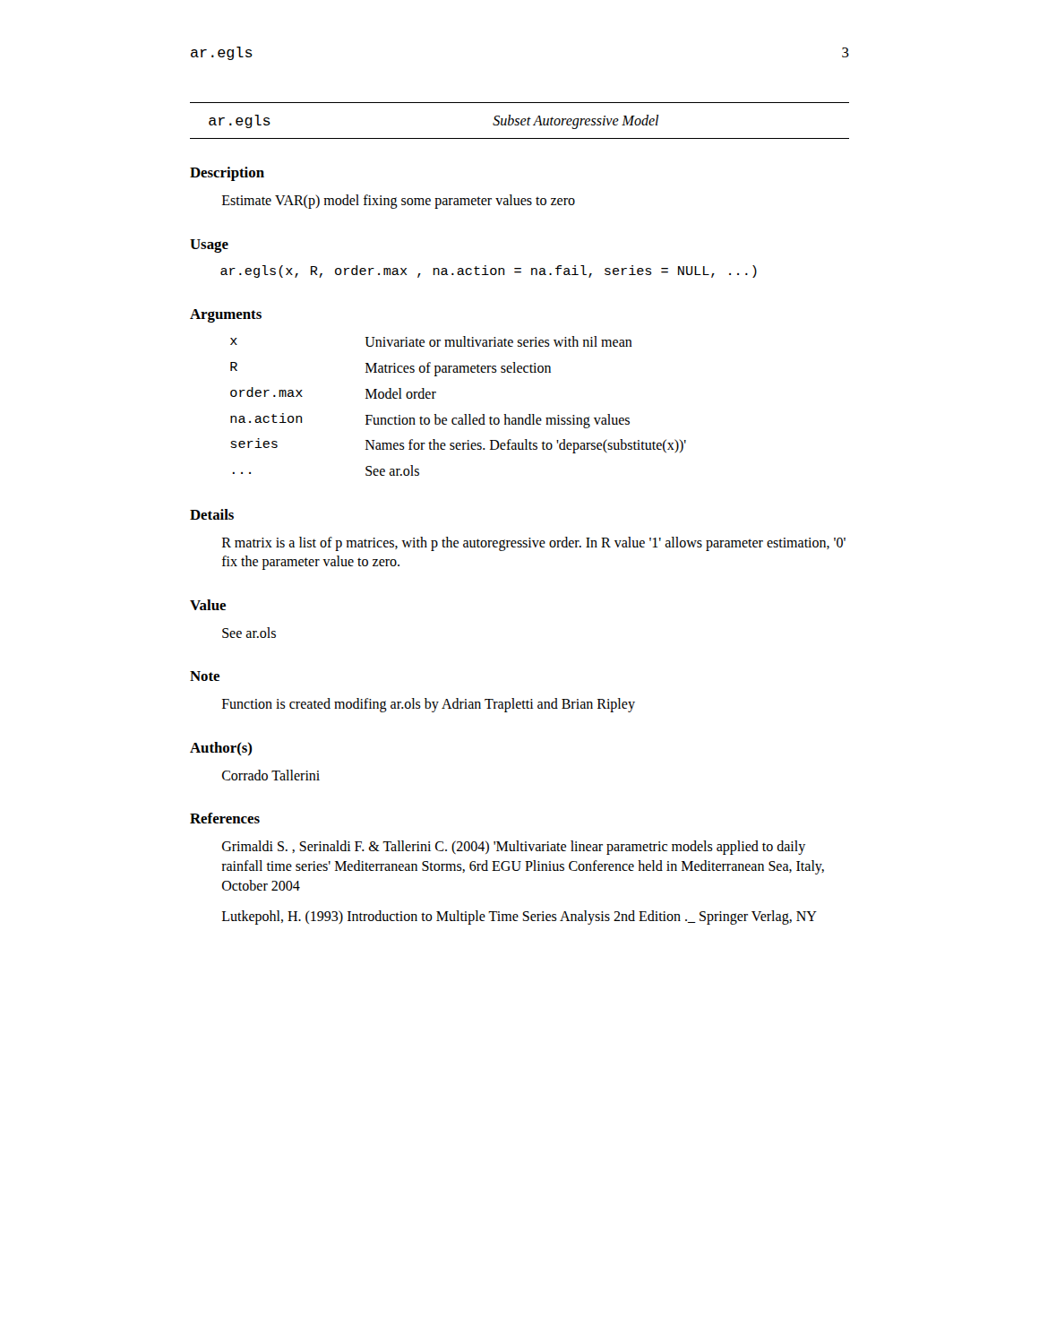ar.egls 3
ar.egls Subset Autoregressive Model
Description
Estimate VAR(p) model fixing some parameter values to zero
Usage
ar.egls(x, R, order.max , na.action = na.fail, series = NULL, ...)
Arguments
x
Univariate or multivariate series with nil mean
R
Matrices of parameters selection
order.max
Model order
na.action
Function to be called to handle missing values
series
Names for the series. Defaults to 'deparse(substitute(x))'
...
See ar.ols
Details
R matrix is a list of p matrices, with p the autoregressive order. In R value '1' allows parameter estimation, '0' fix the parameter value to zero.
Value
See ar.ols
Note
Function is created modifing ar.ols by Adrian Trapletti and Brian Ripley
Author(s)
Corrado Tallerini
References
Grimaldi S. , Serinaldi F. & Tallerini C. (2004) 'Multivariate linear parametric models applied to daily rainfall time series' Mediterranean Storms, 6rd EGU Plinius Conference held in Mediterranean Sea, Italy, October 2004
Lutkepohl, H. (1993) Introduction to Multiple Time Series Analysis 2nd Edition ._ Springer Verlag, NY